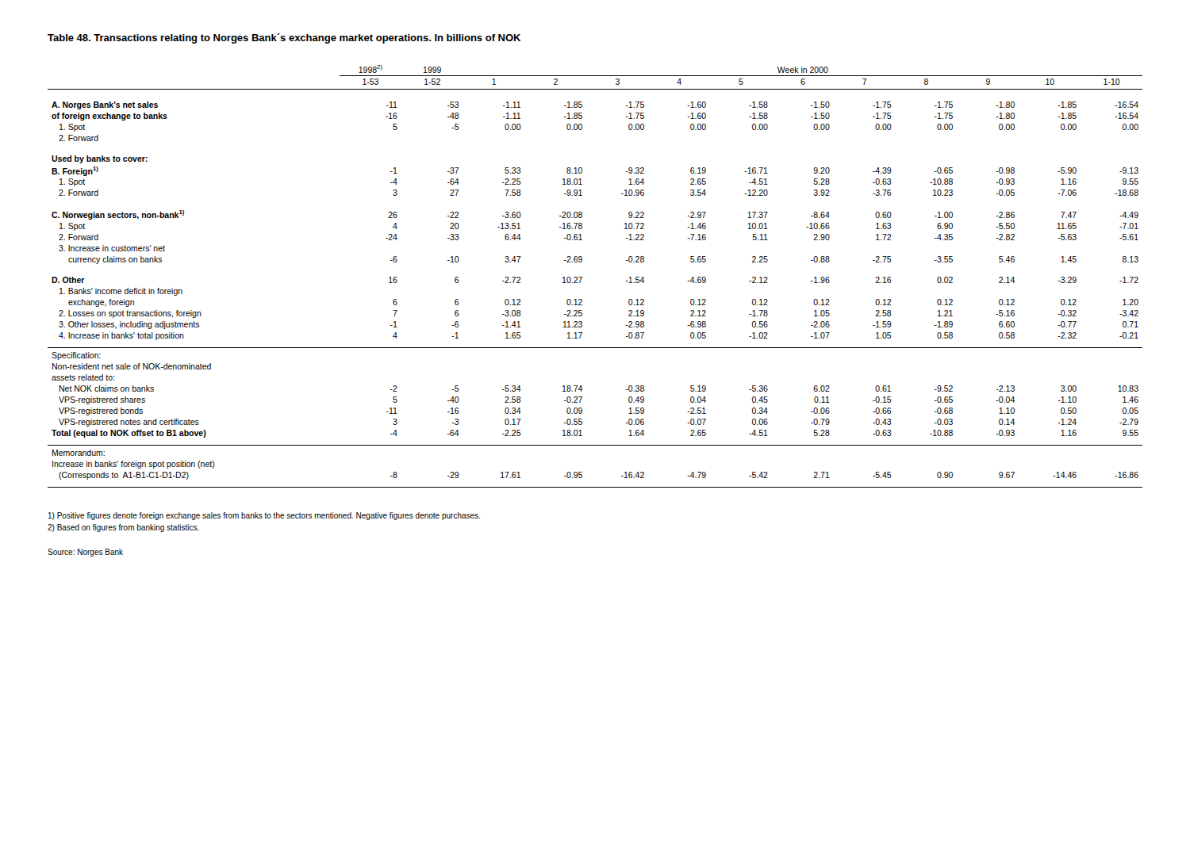Table 48. Transactions relating to Norges Bank´s exchange market operations. In billions of NOK
| | 1998 2) | 1999 | Week in 2000 |
| --- | --- | --- | --- |
| | 1-53 | 1-52 | 1 | 2 | 3 | 4 | 5 | 6 | 7 | 8 | 9 | 10 | 1-10 |
| A. Norges Bank's net sales | -11 | -53 | -1.11 | -1.85 | -1.75 | -1.60 | -1.58 | -1.50 | -1.75 | -1.75 | -1.80 | -1.85 | -16.54 |
| of foreign exchange to banks | -16 | -48 | -1.11 | -1.85 | -1.75 | -1.60 | -1.58 | -1.50 | -1.75 | -1.75 | -1.80 | -1.85 | -16.54 |
| 1. Spot | 5 | -5 | 0.00 | 0.00 | 0.00 | 0.00 | 0.00 | 0.00 | 0.00 | 0.00 | 0.00 | 0.00 | 0.00 |
| 2. Forward | | | | | | | | | | | | | |
| Used by banks to cover: | |
| B. Foreign 1) | -1 | -37 | 5.33 | 8.10 | -9.32 | 6.19 | -16.71 | 9.20 | -4.39 | -0.65 | -0.98 | -5.90 | -9.13 |
| 1. Spot | -4 | -64 | -2.25 | 18.01 | 1.64 | 2.65 | -4.51 | 5.28 | -0.63 | -10.88 | -0.93 | 1.16 | 9.55 |
| 2. Forward | 3 | 27 | 7.58 | -9.91 | -10.96 | 3.54 | -12.20 | 3.92 | -3.76 | 10.23 | -0.05 | -7.06 | -18.68 |
| C. Norwegian sectors, non-bank 1) | 26 | -22 | -3.60 | -20.08 | 9.22 | -2.97 | 17.37 | -8.64 | 0.60 | -1.00 | -2.86 | 7.47 | -4.49 |
| 1. Spot | 4 | 20 | -13.51 | -16.78 | 10.72 | -1.46 | 10.01 | -10.66 | 1.63 | 6.90 | -5.50 | 11.65 | -7.01 |
| 2. Forward | -24 | -33 | 6.44 | -0.61 | -1.22 | -7.16 | 5.11 | 2.90 | 1.72 | -4.35 | -2.82 | -5.63 | -5.61 |
| 3. Increase in customers' net | |
| currency claims on banks | -6 | -10 | 3.47 | -2.69 | -0.28 | 5.65 | 2.25 | -0.88 | -2.75 | -3.55 | 5.46 | 1.45 | 8.13 |
| D. Other | 16 | 6 | -2.72 | 10.27 | -1.54 | -4.69 | -2.12 | -1.96 | 2.16 | 0.02 | 2.14 | -3.29 | -1.72 |
| 1. Banks' income deficit in foreign | |
| exchange, foreign | 6 | 6 | 0.12 | 0.12 | 0.12 | 0.12 | 0.12 | 0.12 | 0.12 | 0.12 | 0.12 | 0.12 | 1.20 |
| 2. Losses on spot transactions, foreign | 7 | 6 | -3.08 | -2.25 | 2.19 | 2.12 | -1.78 | 1.05 | 2.58 | 1.21 | -5.16 | -0.32 | -3.42 |
| 3. Other losses, including adjustments | -1 | -6 | -1.41 | 11.23 | -2.98 | -6.98 | 0.56 | -2.06 | -1.59 | -1.89 | 6.60 | -0.77 | 0.71 |
| 4. Increase in banks' total position | 4 | -1 | 1.65 | 1.17 | -0.87 | 0.05 | -1.02 | -1.07 | 1.05 | 0.58 | 0.58 | -2.32 | -0.21 |
| Specification: | |
| Non-resident net sale of NOK-denominated | |
| assets related to: | |
| Net NOK claims on banks | -2 | -5 | -5.34 | 18.74 | -0.38 | 5.19 | -5.36 | 6.02 | 0.61 | -9.52 | -2.13 | 3.00 | 10.83 |
| VPS-registrered shares | 5 | -40 | 2.58 | -0.27 | 0.49 | 0.04 | 0.45 | 0.11 | -0.15 | -0.65 | -0.04 | -1.10 | 1.46 |
| VPS-registrered bonds | -11 | -16 | 0.34 | 0.09 | 1.59 | -2.51 | 0.34 | -0.06 | -0.66 | -0.68 | 1.10 | 0.50 | 0.05 |
| VPS-registrered notes and certificates | 3 | -3 | 0.17 | -0.55 | -0.06 | -0.07 | 0.06 | -0.79 | -0.43 | -0.03 | 0.14 | -1.24 | -2.79 |
| Total (equal to NOK offset to B1 above) | -4 | -64 | -2.25 | 18.01 | 1.64 | 2.65 | -4.51 | 5.28 | -0.63 | -10.88 | -0.93 | 1.16 | 9.55 |
| Memorandum: | |
| Increase in banks' foreign spot position (net) | |
| (Corresponds to A1-B1-C1-D1-D2) | -8 | -29 | 17.61 | -0.95 | -16.42 | -4.79 | -5.42 | 2.71 | -5.45 | 0.90 | 9.67 | -14.46 | -16.86 |
1) Positive figures denote foreign exchange sales from banks to the sectors mentioned. Negative figures denote purchases.
2) Based on figures from banking statistics.
Source: Norges Bank